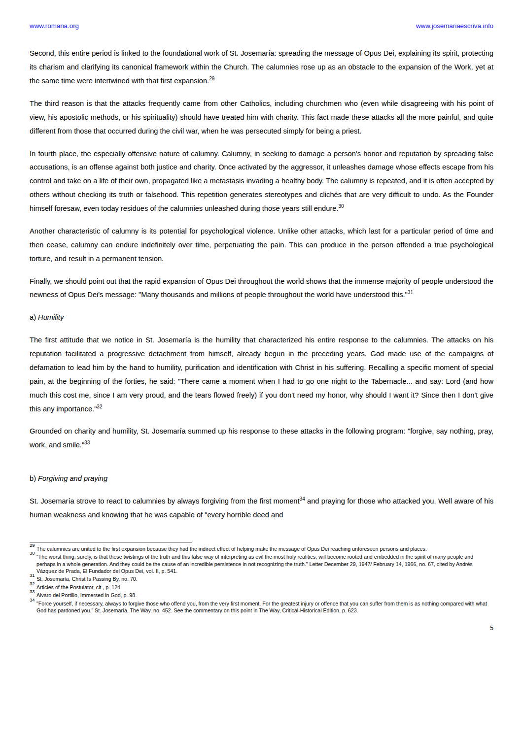www.romana.org www.josemariaescriva.info
Second, this entire period is linked to the foundational work of St. Josemaría: spreading the message of Opus Dei, explaining its spirit, protecting its charism and clarifying its canonical framework within the Church. The calumnies rose up as an obstacle to the expansion of the Work, yet at the same time were intertwined with that first expansion.29
The third reason is that the attacks frequently came from other Catholics, including churchmen who (even while disagreeing with his point of view, his apostolic methods, or his spirituality) should have treated him with charity. This fact made these attacks all the more painful, and quite different from those that occurred during the civil war, when he was persecuted simply for being a priest.
In fourth place, the especially offensive nature of calumny. Calumny, in seeking to damage a person's honor and reputation by spreading false accusations, is an offense against both justice and charity. Once activated by the aggressor, it unleashes damage whose effects escape from his control and take on a life of their own, propagated like a metastasis invading a healthy body. The calumny is repeated, and it is often accepted by others without checking its truth or falsehood. This repetition generates stereotypes and clichés that are very difficult to undo. As the Founder himself foresaw, even today residues of the calumnies unleashed during those years still endure.30
Another characteristic of calumny is its potential for psychological violence. Unlike other attacks, which last for a particular period of time and then cease, calumny can endure indefinitely over time, perpetuating the pain. This can produce in the person offended a true psychological torture, and result in a permanent tension.
Finally, we should point out that the rapid expansion of Opus Dei throughout the world shows that the immense majority of people understood the newness of Opus Dei's message: "Many thousands and millions of people throughout the world have understood this."31
a) Humility
The first attitude that we notice in St. Josemaría is the humility that characterized his entire response to the calumnies. The attacks on his reputation facilitated a progressive detachment from himself, already begun in the preceding years. God made use of the campaigns of defamation to lead him by the hand to humility, purification and identification with Christ in his suffering. Recalling a specific moment of special pain, at the beginning of the forties, he said: "There came a moment when I had to go one night to the Tabernacle... and say: Lord (and how much this cost me, since I am very proud, and the tears flowed freely) if you don't need my honor, why should I want it? Since then I don't give this any importance."32
Grounded on charity and humility, St. Josemaría summed up his response to these attacks in the following program: "forgive, say nothing, pray, work, and smile."33
b) Forgiving and praying
St. Josemaría strove to react to calumnies by always forgiving from the first moment34 and praying for those who attacked you. Well aware of his human weakness and knowing that he was capable of "every horrible deed and
29 The calumnies are united to the first expansion because they had the indirect effect of helping make the message of Opus Dei reaching unforeseen persons and places.
30 "The worst thing, surely, is that these twistings of the truth and this false way of interpreting as evil the most holy realities, will become rooted and embedded in the spirit of many people and perhaps in a whole generation. And they could be the cause of an incredible persistence in not recognizing the truth." Letter December 29, 1947/ February 14, 1966, no. 67, cited by Andrés Vázquez de Prada, El Fundador del Opus Dei, vol. II, p. 541.
31 St. Josemaría, Christ Is Passing By, no. 70.
32 Articles of the Postulator, cit., p. 124.
33 Alvaro del Portillo, Immersed in God, p. 98.
34 "Force yourself, if necessary, always to forgive those who offend you, from the very first moment. For the greatest injury or offence that you can suffer from them is as nothing compared with what God has pardoned you." St. Josemaría, The Way, no. 452. See the commentary on this point in The Way, Critical-Historical Edition, p. 623.
5